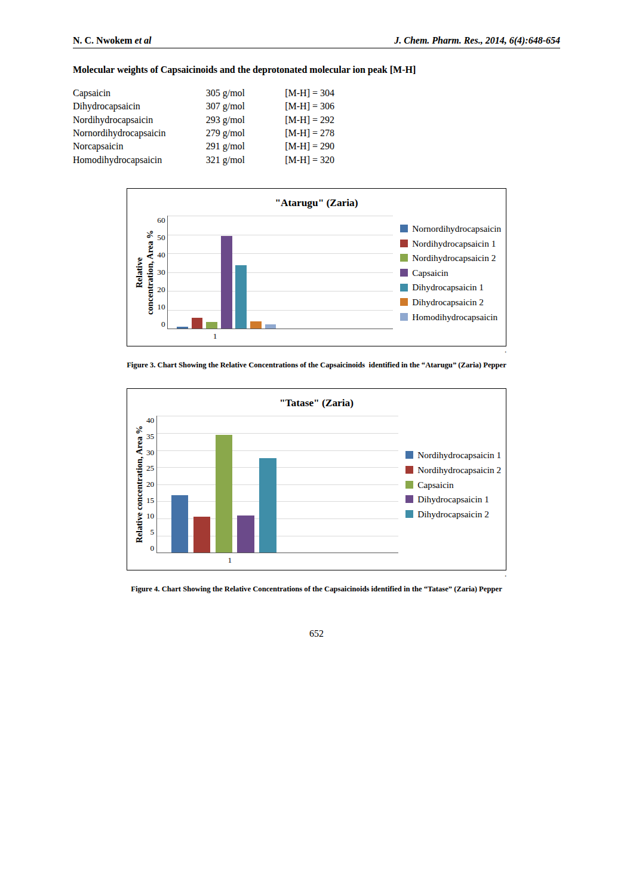N. C. Nwokem et al
J. Chem. Pharm. Res., 2014, 6(4):648-654
Molecular weights of Capsaicinoids and the deprotonated molecular ion peak [M-H]
| Capsaicin | 305 g/mol | [M-H] = 304 |
| Dihydrocapsaicin | 307 g/mol | [M-H] = 306 |
| Nordihydrocapsaicin | 293 g/mol | [M-H] = 292 |
| Nornordihydrocapsaicin | 279 g/mol | [M-H] = 278 |
| Norcapsaicin | 291 g/mol | [M-H] = 290 |
| Homodihydrocapsaicin | 321 g/mol | [M-H] = 320 |
"Atarugu" (Zaria)
Relative
concentration, Area %
60
50
40
30
20
10
0
Nornordihydrocapsaicin
Nordihydrocapsaicin 1
Nordihydrocapsaicin 2
Capsaicin
Dihydrocapsaicin 1
Dihydrocapsaicin 2
Homodihydrocapsaicin
1
.
Figure 3. Chart Showing the Relative Concentrations of the Capsaicinoids identified in the “Atarugu” (Zaria) Pepper
"Tatase" (Zaria)
Relative concentration, Area %
40
35
30
25
20
15
10
5
0
Nordihydrocapsaicin 1
Nordihydrocapsaicin 2
Capsaicin
Dihydrocapsaicin 1
Dihydrocapsaicin 2
1
.
Figure 4. Chart Showing the Relative Concentrations of the Capsaicinoids identified in the “Tatase” (Zaria) Pepper
652